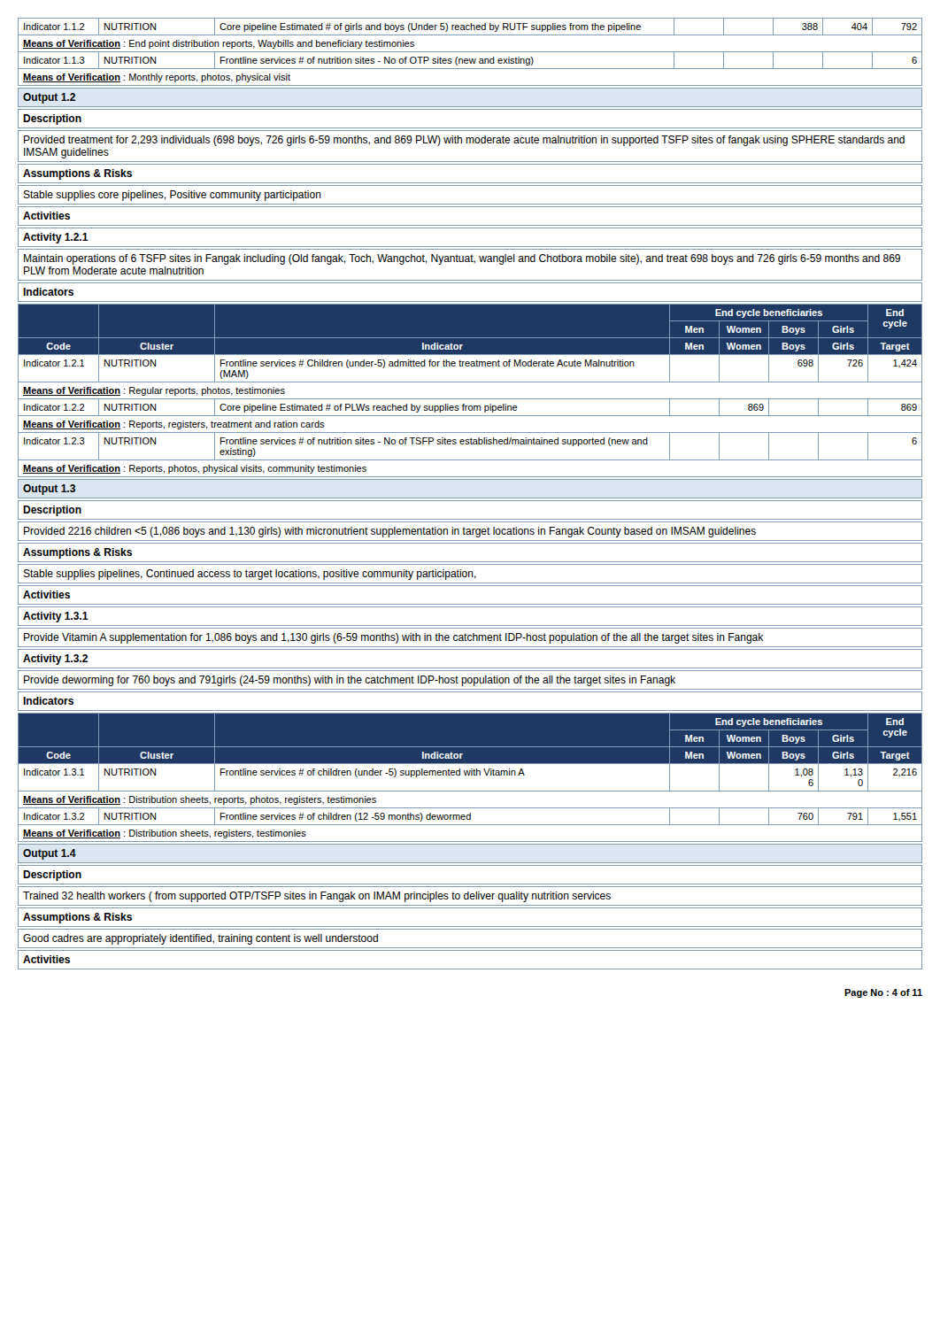| Indicator 1.1.2 | NUTRITION | Core pipeline Estimated # of girls and boys (Under 5) reached by RUTF supplies from the pipeline | | | 388 | 404 | 792 |
| Means of Verification : End point distribution reports, Waybills and beneficiary testimonies |
| Indicator 1.1.3 | NUTRITION | Frontline services # of nutrition sites - No of OTP sites (new and existing) | | | | | 6 |
| Means of Verification : Monthly reports, photos, physical visit |
Output 1.2
Description
Provided treatment for 2,293 individuals (698 boys, 726 girls 6-59 months, and 869 PLW) with moderate acute malnutrition in supported TSFP sites of fangak using SPHERE standards and IMSAM guidelines
Assumptions & Risks
Stable supplies core pipelines, Positive community participation
Activities
Activity 1.2.1
Maintain operations of 6 TSFP sites in Fangak including (Old fangak, Toch, Wangchot, Nyantuat, wanglel and Chotbora mobile site), and treat 698 boys and 726 girls 6-59 months and 869 PLW from Moderate acute malnutrition
Indicators
| | | | End cycle beneficiaries | End cycle |
| Men | Women | Boys | Girls |
| Code | Cluster | Indicator | Men | Women | Boys | Girls | Target |
| Indicator 1.2.1 | NUTRITION | Frontline services # Children (under-5) admitted for the treatment of Moderate Acute Malnutrition (MAM) | | | 698 | 726 | 1,424 |
| Means of Verification : Regular reports, photos, testimonies |
| Indicator 1.2.2 | NUTRITION | Core pipeline Estimated # of PLWs reached by supplies from pipeline | | 869 | | | 869 |
| Means of Verification : Reports, registers, treatment and ration cards |
| Indicator 1.2.3 | NUTRITION | Frontline services # of nutrition sites - No of TSFP sites established/maintained supported (new and existing) | | | | | 6 |
| Means of Verification : Reports, photos, physical visits, community testimonies |
Output 1.3
Description
Provided 2216 children <5 (1,086 boys and 1,130 girls) with micronutrient supplementation in target locations in Fangak County based on IMSAM guidelines
Assumptions & Risks
Stable supplies pipelines, Continued access to target locations, positive community participation,
Activities
Activity 1.3.1
Provide Vitamin A supplementation for 1,086 boys and 1,130 girls (6-59 months) with in the catchment IDP-host population of the all the target sites in Fangak
Activity 1.3.2
Provide deworming for 760 boys and 791girls (24-59 months) with in the catchment IDP-host population of the all the target sites in Fanagk
Indicators
| | | | End cycle beneficiaries | End cycle |
| Men | Women | Boys | Girls |
| Code | Cluster | Indicator | Men | Women | Boys | Girls | Target |
| Indicator 1.3.1 | NUTRITION | Frontline services # of children (under -5) supplemented with Vitamin A | | | 1,08 6 | 1,13 0 | 2,216 |
| Means of Verification : Distribution sheets, reports, photos, registers, testimonies |
| Indicator 1.3.2 | NUTRITION | Frontline services # of children (12 -59 months) dewormed | | | 760 | 791 | 1,551 |
| Means of Verification : Distribution sheets, registers, testimonies |
Output 1.4
Description
Trained 32 health workers ( from supported OTP/TSFP sites in Fangak on IMAM principles to deliver quality nutrition services
Assumptions & Risks
Good cadres are appropriately identified, training content is well understood
Activities
Page No : 4 of 11